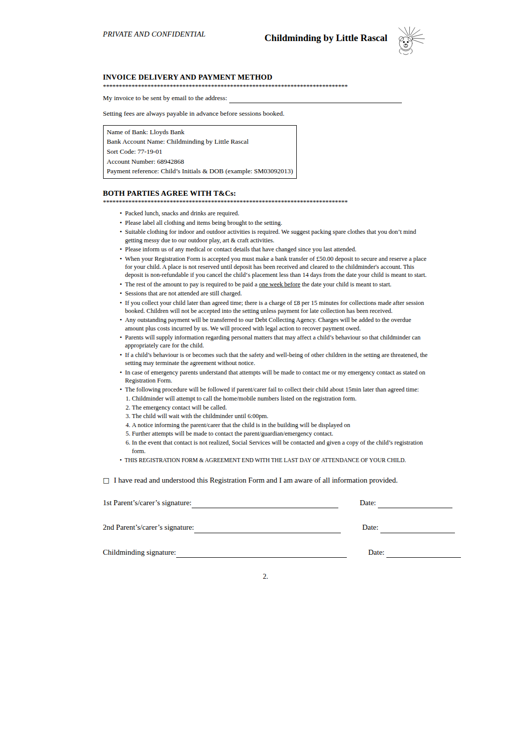PRIVATE AND CONFIDENTIAL
Childminding by Little Rascal
INVOICE DELIVERY AND PAYMENT METHOD
*****************************************************************************
My invoice to be sent by email to the address:
Setting fees are always payable in advance before sessions booked.
Name of Bank: Lloyds Bank
Bank Account Name: Childminding by Little Rascal
Sort Code: 77-19-01
Account Number: 68942868
Payment reference: Child’s Initials & DOB (example: SM03092013)
BOTH PARTIES AGREE WITH T&Cs:
*****************************************************************************
Packed lunch, snacks and drinks are required.
Please label all clothing and items being brought to the setting.
Suitable clothing for indoor and outdoor activities is required. We suggest packing spare clothes that you don’t mind getting messy due to our outdoor play, art & craft activities.
Please inform us of any medical or contact details that have changed since you last attended.
When your Registration Form is accepted you must make a bank transfer of £50.00 deposit to secure and reserve a place for your child. A place is not reserved until deposit has been received and cleared to the childminder's account. This deposit is non-refundable if you cancel the child‘s placement less than 14 days from the date your child is meant to start.
The rest of the amount to pay is required to be paid a one week before the date your child is meant to start.
Sessions that are not attended are still charged.
If you collect your child later than agreed time; there is a charge of £8 per 15 minutes for collections made after session booked. Children will not be accepted into the setting unless payment for late collection has been received.
Any outstanding payment will be transferred to our Debt Collecting Agency. Charges will be added to the overdue amount plus costs incurred by us. We will proceed with legal action to recover payment owed.
Parents will supply information regarding personal matters that may affect a child’s behaviour so that childminder can appropriately care for the child.
If a child’s behaviour is or becomes such that the safety and well-being of other children in the setting are threatened, the setting may terminate the agreement without notice.
In case of emergency parents understand that attempts will be made to contact me or my emergency contact as stated on Registration Form.
The following procedure will be followed if parent/carer fail to collect their child about 15min later than agreed time:
Childminder will attempt to call the home/mobile numbers listed on the registration form.
The emergency contact will be called.
The child will wait with the childminder until 6:00pm.
A notice informing the parent/carer that the child is in the building will be displayed on
Further attempts will be made to contact the parent/guardian/emergency contact.
In the event that contact is not realized, Social Services will be contacted and given a copy of the child’s registration form.
THIS REGISTRATION FORM & AGREEMENT END WITH THE LAST DAY OF ATTENDANCE OF YOUR CHILD.
□ I have read and understood this Registration Form and I am aware of all information provided.
1st Parent’s/carer’s signature: Date:
2nd Parent’s/carer’s signature: Date:
Childminding signature: Date:
2.